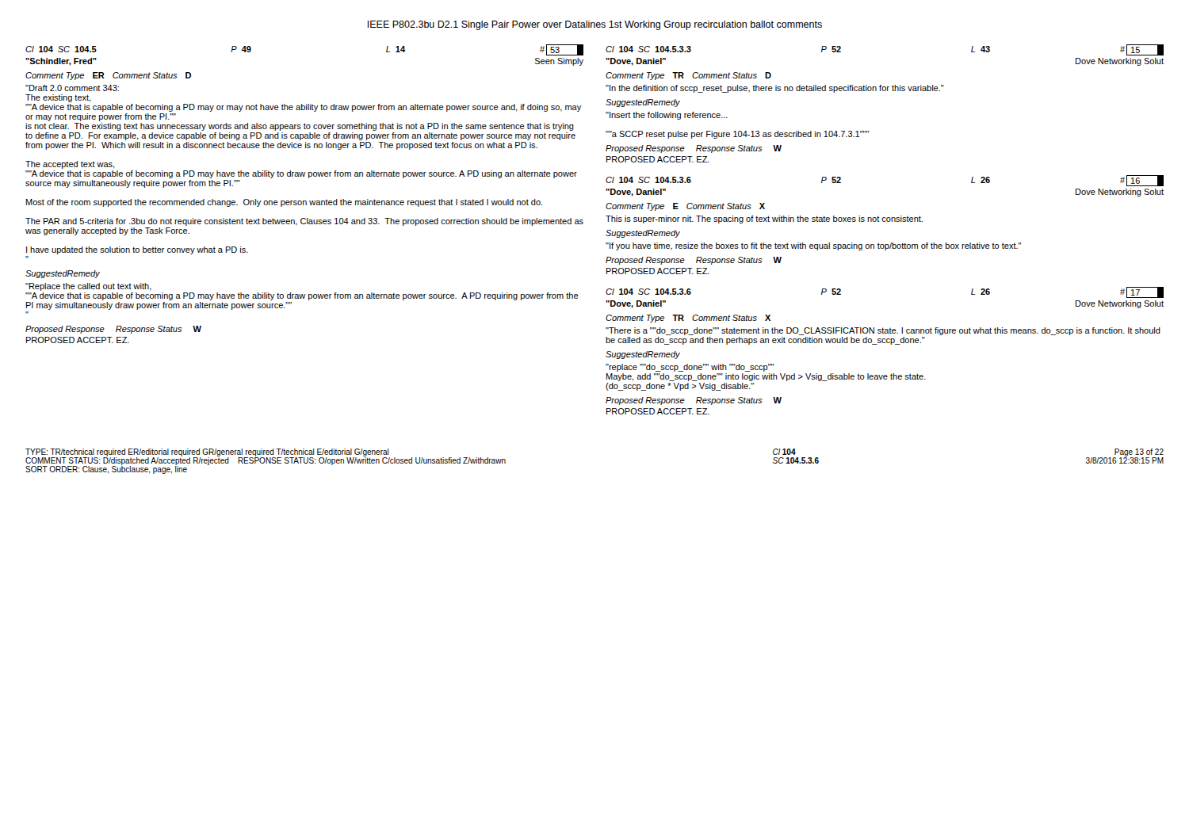IEEE P802.3bu D2.1 Single Pair Power over Datalines 1st Working Group recirculation ballot comments
Cl 104 SC 104.5 P 49 L 14 #53
"Schindler, Fred" Seen Simply
Comment Type ER Comment Status D
"Draft 2.0 comment 343: The existing text, ""A device that is capable of becoming a PD may or may not have the ability to draw power from an alternate power source and, if doing so, may or may not require power from the PI."" is not clear. The existing text has unnecessary words and also appears to cover something that is not a PD in the same sentence that is trying to define a PD. For example, a device capable of being a PD and is capable of drawing power from an alternate power source may not require from power the PI. Which will result in a disconnect because the device is no longer a PD. The proposed text focus on what a PD is. The accepted text was, ""A device that is capable of becoming a PD may have the ability to draw power from an alternate power source. A PD using an alternate power source may simultaneously require power from the PI."" Most of the room supported the recommended change. Only one person wanted the maintenance request that I stated I would not do. The PAR and 5-criteria for .3bu do not require consistent text between, Clauses 104 and 33. The proposed correction should be implemented as was generally accepted by the Task Force. I have updated the solution to better convey what a PD is. "
SuggestedRemedy
"Replace the called out text with, ""A device that is capable of becoming a PD may have the ability to draw power from an alternate power source. A PD requiring power from the PI may simultaneously draw power from an alternate power source."" "
Proposed Response Response Status W
PROPOSED ACCEPT. EZ.
Cl 104 SC 104.5.3.3 P 52 L 43 #15
"Dove, Daniel" Dove Networking Solut
Comment Type TR Comment Status D
"In the definition of sccp_reset_pulse, there is no detailed specification for this variable."
SuggestedRemedy
"Insert the following reference... ""a SCCP reset pulse per Figure 104-13 as described in 104.7.3.1"""
Proposed Response Response Status W
PROPOSED ACCEPT. EZ.
Cl 104 SC 104.5.3.6 P 52 L 26 #16
"Dove, Daniel" Dove Networking Solut
Comment Type E Comment Status X
This is super-minor nit. The spacing of text within the state boxes is not consistent.
SuggestedRemedy
"If you have time, resize the boxes to fit the text with equal spacing on top/bottom of the box relative to text."
Proposed Response Response Status W
PROPOSED ACCEPT. EZ.
Cl 104 SC 104.5.3.6 P 52 L 26 #17
"Dove, Daniel" Dove Networking Solut
Comment Type TR Comment Status X
"There is a ""do_sccp_done"" statement in the DO_CLASSIFICATION state. I cannot figure out what this means. do_sccp is a function. It should be called as do_sccp and then perhaps an exit condition would be do_sccp_done."
SuggestedRemedy
"replace ""do_sccp_done"" with ""do_sccp"" Maybe, add ""do_sccp_done"" into logic with Vpd > Vsig_disable to leave the state. (do_sccp_done * Vpd > Vsig_disable."
Proposed Response Response Status W
PROPOSED ACCEPT. EZ.
TYPE: TR/technical required ER/editorial required GR/general required T/technical E/editorial G/general
COMMENT STATUS: D/dispatched A/accepted R/rejected RESPONSE STATUS: O/open W/written C/closed U/unsatisfied Z/withdrawn
SORT ORDER: Clause, Subclause, page, line
Cl 104
SC 104.5.3.6
Page 13 of 22
3/8/2016 12:38:15 PM